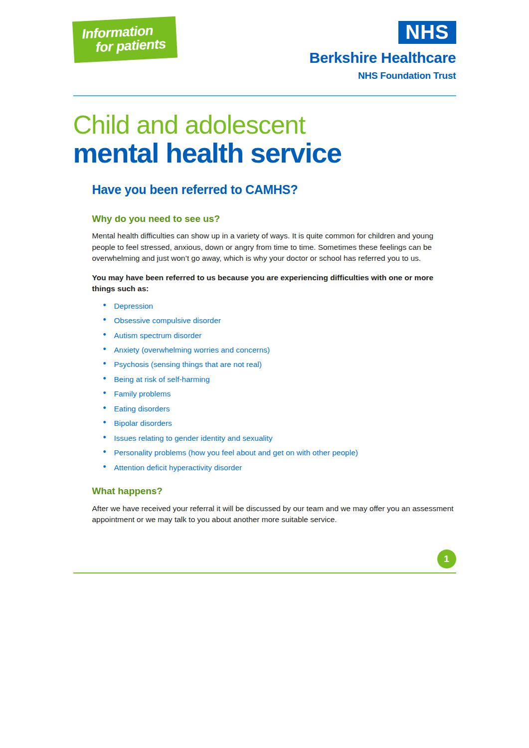Information for patients
NHS
Berkshire Healthcare
NHS Foundation Trust
Child and adolescent mental health service
Have you been referred to CAMHS?
Why do you need to see us?
Mental health difficulties can show up in a variety of ways. It is quite common for children and young people to feel stressed, anxious, down or angry from time to time. Sometimes these feelings can be overwhelming and just won’t go away, which is why your doctor or school has referred you to us.
You may have been referred to us because you are experiencing difficulties with one or more things such as:
Depression
Obsessive compulsive disorder
Autism spectrum disorder
Anxiety (overwhelming worries and concerns)
Psychosis (sensing things that are not real)
Being at risk of self-harming
Family problems
Eating disorders
Bipolar disorders
Issues relating to gender identity and sexuality
Personality problems (how you feel about and get on with other people)
Attention deficit hyperactivity disorder
What happens?
After we have received your referral it will be discussed by our team and we may offer you an assessment appointment or we may talk to you about another more suitable service.
1